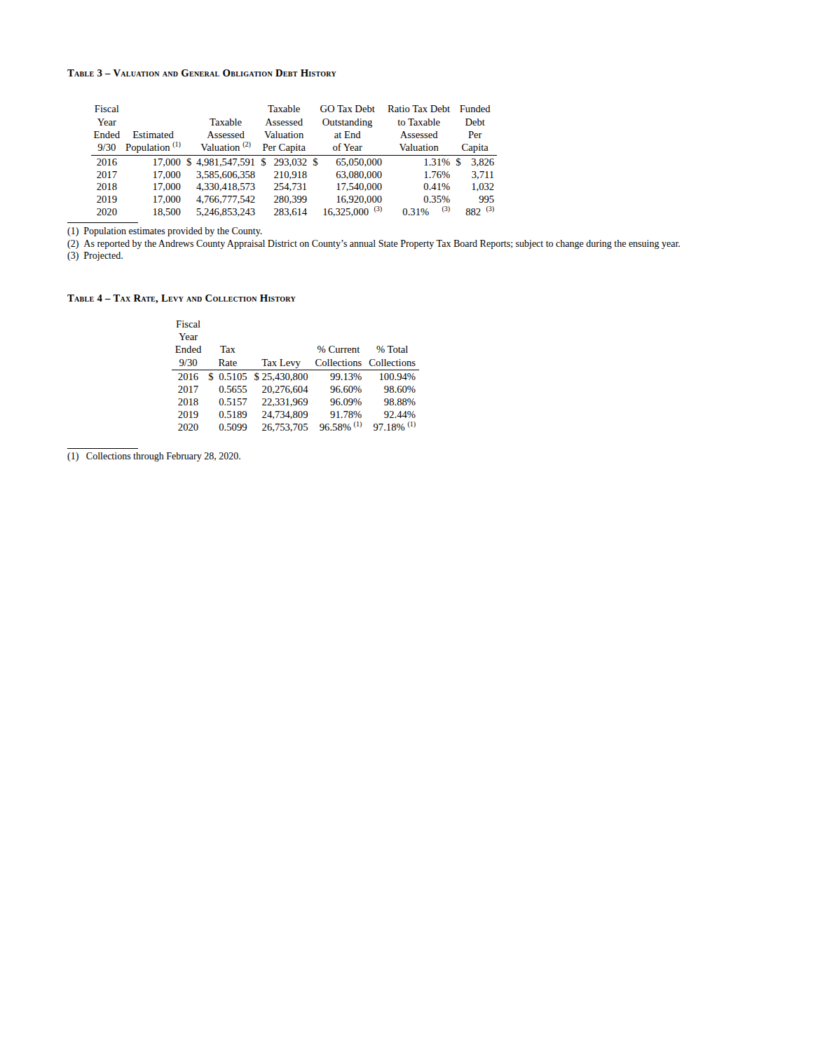Table 3 – Valuation and General Obligation Debt History
| Fiscal | | | | Taxable | GO Tax Debt | Ratio Tax Debt | Funded |
| --- | --- | --- | --- | --- | --- | --- | --- |
| Year | | | Taxable | Assessed | Outstanding | to Taxable | Debt |
| Ended | Estimated | | Assessed | Valuation | at End | Assessed | Per |
| 9/30 | Population (1) | | Valuation (2) | Per Capita | of Year | Valuation | Capita |
| 2016 | 17,000 | $ | 4,981,547,591 | $ 293,032 | $ | 65,050,000 | 1.31% | $ | 3,826 |
| 2017 | 17,000 | | 3,585,606,358 | 210,918 | | 63,080,000 | 1.76% | | 3,711 |
| 2018 | 17,000 | | 4,330,418,573 | 254,731 | | 17,540,000 | 0.41% | | 1,032 |
| 2019 | 17,000 | | 4,766,777,542 | 280,399 | | 16,920,000 | 0.35% | | 995 |
| 2020 | 18,500 | | 5,246,853,243 | 283,614 | | 16,325,000 (3) | 0.31% (3) | | 882 (3) |
(1) Population estimates provided by the County.
(2) As reported by the Andrews County Appraisal District on County’s annual State Property Tax Board Reports; subject to change during the ensuing year.
(3) Projected.
Table 4 – Tax Rate, Levy and Collection History
| Fiscal | | | | |
| --- | --- | --- | --- | --- |
| Year | | | | |
| Ended | Tax | | % Current | % Total |
| 9/30 | Rate | Tax Levy | Collections | Collections |
| 2016 | $ | 0.5105 | $ 25,430,800 | 99.13% | 100.94% |
| 2017 | | 0.5655 | 20,276,604 | 96.60% | 98.60% |
| 2018 | | 0.5157 | 22,331,969 | 96.09% | 98.88% |
| 2019 | | 0.5189 | 24,734,809 | 91.78% | 92.44% |
| 2020 | | 0.5099 | 26,753,705 | 96.58% (1) | 97.18% (1) |
(1) Collections through February 28, 2020.